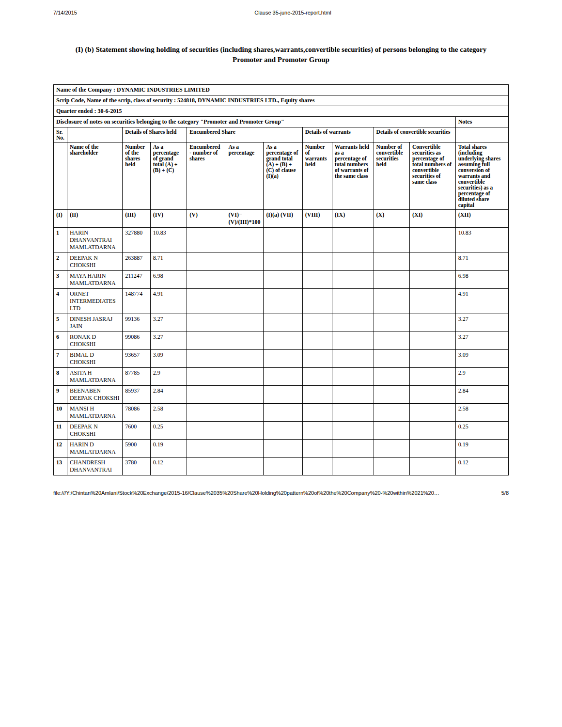7/14/2015
Clause 35-june-2015-report.html
(I) (b) Statement showing holding of securities (including shares,warrants,convertible securities) of persons belonging to the category Promoter and Promoter Group
| Name of the Company : DYNAMIC INDUSTRIES LIMITED |
| Scrip Code, Name of the scrip, class of security : 524818, DYNAMIC INDUSTRIES LTD., Equity shares |
| Quarter ended : 30-6-2015 |
| Disclosure of notes on securities belonging to the category "Promoter and Promoter Group" | Notes |
| Sr. No. | | Details of Shares held | Encumbered Share | Details of warrants | Details of convertible securities | |
| | Name of the shareholder | Number of the shares held | As a percentage of grand total (A) + (B) + (C) | Encumbered - number of shares | As a percentage | As a percentage of grand total (A) + (B) + (C) of clause (I)(a) | Number of warrants held | Warrants held as a percentage of total numbers of warrants of the same class | Number of convertible securities held | Convertible securities as percentage of total numbers of convertible securities of same class | Total shares (including underlying shares assuming full conversion of warrants and convertible securities) as a percentage of diluted share capital |
| (I) | (II) | (III) | (IV) | (V) | (VI)= (V)/(III)*100 | (I)(a) (VII) | (VIII) | (IX) | (X) | (XI) | (XII) |
| 1 | HARIN DHANVANTRAI MAMLATDARNA | 327880 | 10.83 | | | | | | | | 10.83 |
| 2 | DEEPAK N CHOKSHI | 263887 | 8.71 | | | | | | | | 8.71 |
| 3 | MAYA HARIN MAMLATDARNA | 211247 | 6.98 | | | | | | | | 6.98 |
| 4 | ORNET INTERMEDIATES LTD | 148774 | 4.91 | | | | | | | | 4.91 |
| 5 | DINESH JASRAJ JAIN | 99136 | 3.27 | | | | | | | | 3.27 |
| 6 | RONAK D CHOKSHI | 99086 | 3.27 | | | | | | | | 3.27 |
| 7 | BIMAL D CHOKSHI | 93657 | 3.09 | | | | | | | | 3.09 |
| 8 | ASITA H MAMLATDARNA | 87785 | 2.9 | | | | | | | | 2.9 |
| 9 | BEENABEN DEEPAK CHOKSHI | 85937 | 2.84 | | | | | | | | 2.84 |
| 10 | MANSI H MAMLATDARNA | 78086 | 2.58 | | | | | | | | 2.58 |
| 11 | DEEPAK N CHOKSHI | 7600 | 0.25 | | | | | | | | 0.25 |
| 12 | HARIN D MAMLATDARNA | 5900 | 0.19 | | | | | | | | 0.19 |
| 13 | CHANDRESH DHANVANTRAI | 3780 | 0.12 | | | | | | | | 0.12 |
file:///Y:/Chintan%20Amlani/Stock%20Exchange/2015-16/Clause%2035%20Share%20Holding%20pattern%20of%20the%20Company%20-%20within%2021%20…
5/8